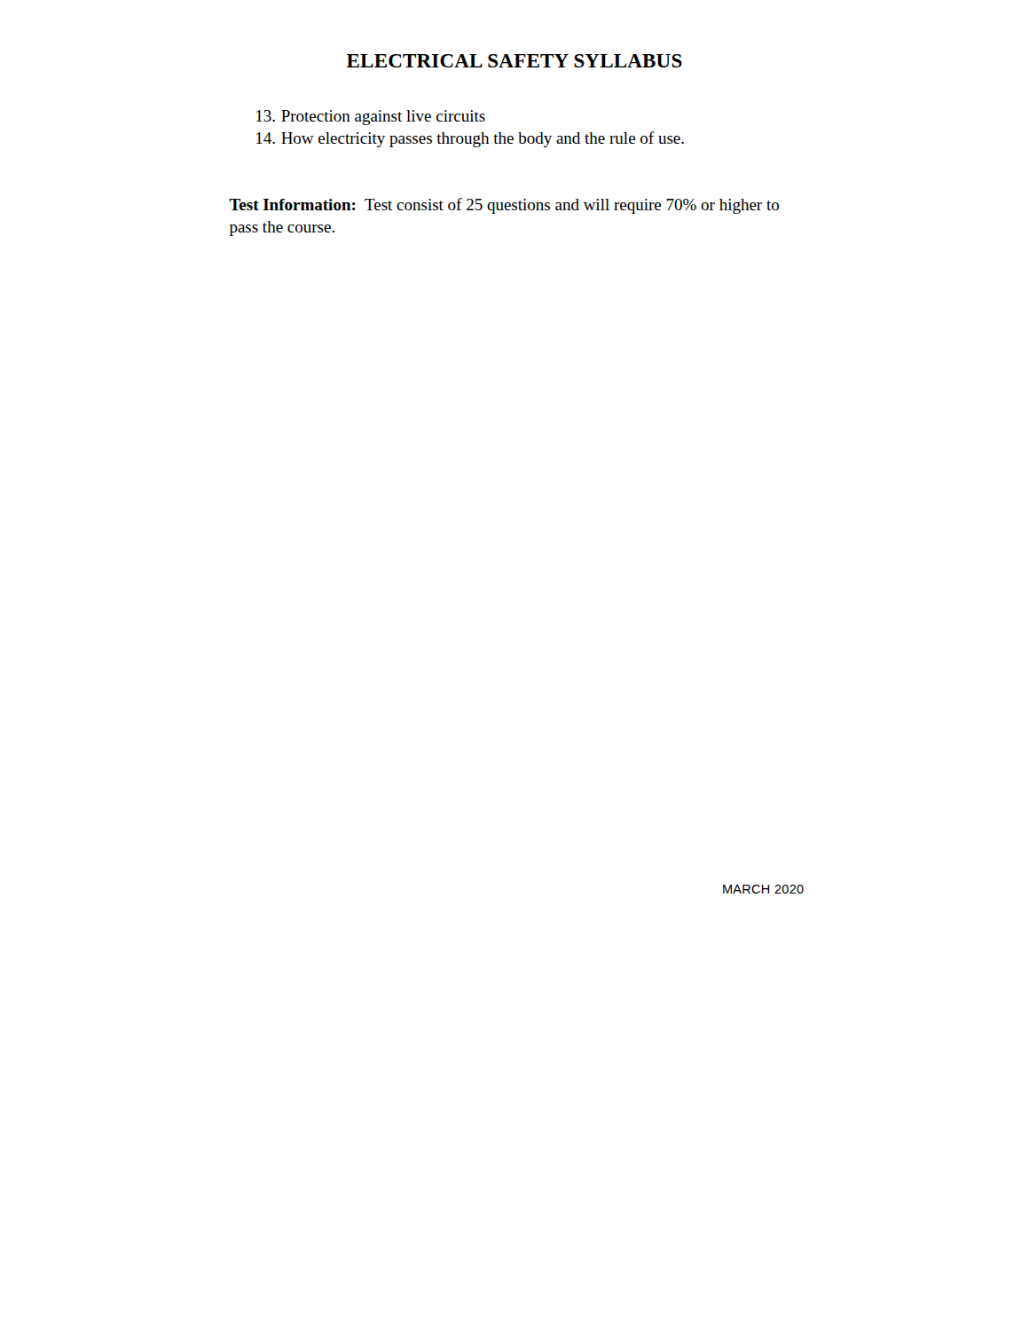ELECTRICAL SAFETY SYLLABUS
13. Protection against live circuits
14. How electricity passes through the body and the rule of use.
Test Information: Test consist of 25 questions and will require 70% or higher to pass the course.
MARCH 2020